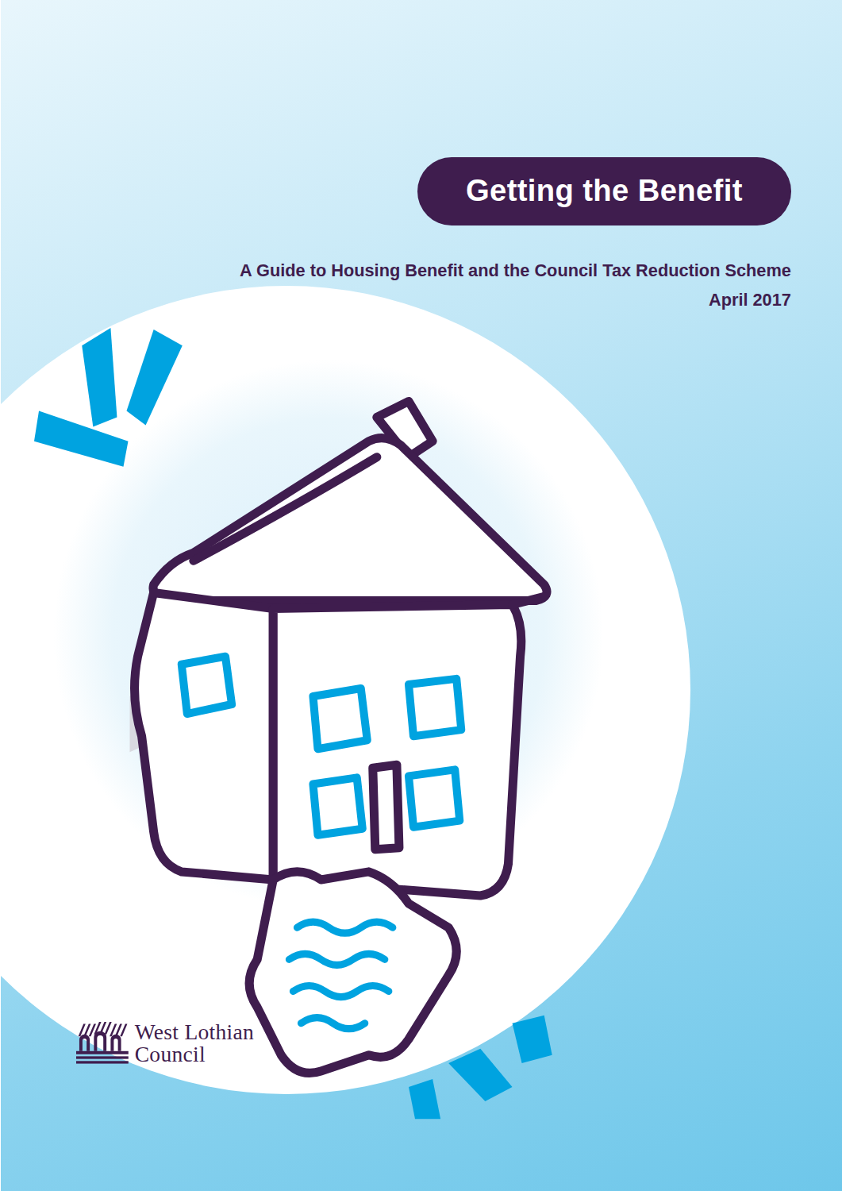Getting the Benefit
A Guide to Housing Benefit and the Council Tax Reduction Scheme April 2017
West Lothian Council
West Lothian Council. Getting the Benefit. A Guide to Housing Benefit and the Council Tax Reduction Scheme. April 2017.